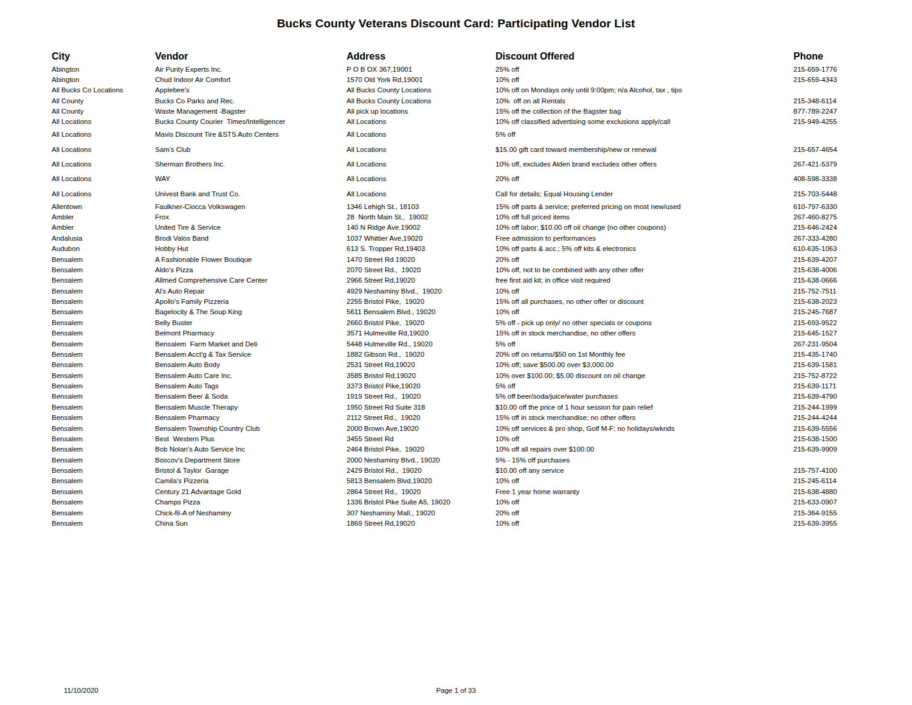Bucks County Veterans Discount Card: Participating Vendor List
| City | Vendor | Address | Discount Offered | Phone |
| --- | --- | --- | --- | --- |
| Abington | Air Purity Experts Inc. | P O B OX 367,19001 | 25% off | 215-659-1776 |
| Abington | Chud Indoor Air Comfort | 1570 Old York Rd,19001 | 10% off | 215-659-4343 |
| All Bucks Co Locations | Applebee's | All Bucks County Locations | 10% off on Mondays only until 9:00pm; n/a Alcohol, tax , tips | |
| All County | Bucks Co Parks and Rec. | All Bucks County Locations | 10% off on all Rentals | 215-348-6114 |
| All County | Waste Management -Bagster | All pick up locations | 15% off the collection of the Bagster bag | 877-789-2247 |
| All Locations | Bucks County Courier Times/Intelligencer | All Locations | 10% off classified advertising some exclusions apply/call | 215-949-4255 |
| All Locations | Mavis Discount Tire &STS Auto Centers | All Locations | 5% off | |
| All Locations | Sam's Club | All Locations | $15.00 gift card toward membership/new or renewal | 215-657-4654 |
| All Locations | Sherman Brothers Inc. | All Locations | 10% off, excludes Alden brand excludes other offers | 267-421-5379 |
| All Locations | WAY | All Locations | 20% off | 408-598-3338 |
| All Locations | Univest Bank and Trust Co. | All Locations | Call for details; Equal Housing Lender | 215-703-5448 |
| Allentown | Faulkner-Ciocca Volkswagen | 1346 Lehigh St., 18103 | 15% off parts & service; preferred pricing on most new/used | 610-797-6330 |
| Ambler | Frox | 28 North Main St., 19002 | 10% off full priced items | 267-460-8275 |
| Ambler | United Tire & Service | 140 N Ridge Ave.19002 | 10% off labor; $10.00 off oil change (no other coupons) | 215-646-2424 |
| Andalusia | Brodi Valos Band | 1037 Whittier Ave,19020 | Free admission to performances | 267-333-4280 |
| Audubon | Hobby Hut | 613 S. Tropper Rd,19403 | 10% off parts & acc.; 5% off kits & electronics | 610-635-1063 |
| Bensalem | A Fashionable Flower Boutique | 1470 Street Rd 19020 | 20% off | 215-639-4207 |
| Bensalem | Aldo's Pizza | 2070 Street Rd., 19020 | 10% off, not to be combined with any other offer | 215-638-4006 |
| Bensalem | Allmed Comprehensive Care Center | 2966 Street Rd,19020 | free first aid kit; in office visit required | 215-638-0666 |
| Bensalem | Al's Auto Repair | 4929 Neshaminy Blvd., 19020 | 10% off | 215-752-7511 |
| Bensalem | Apollo's Family Pizzeria | 2255 Bristol Pike, 19020 | 15% off all purchases, no other offer or discount | 215-638-2023 |
| Bensalem | Bagelocity & The Soup King | 5611 Bensalem Blvd., 19020 | 10% off | 215-245-7687 |
| Bensalem | Belly Buster | 2660 Bristol Pike, 19020 | 5% off - pick up only/ no other specials or coupons | 215-693-9522 |
| Bensalem | Belmont Pharmacy | 3571 Hulmeville Rd,19020 | 15% off in stock merchandise, no other offers | 215-645-1527 |
| Bensalem | Bensalem Farm Market and Deli | 5448 Hulmeville Rd., 19020 | 5% off | 267-231-9504 |
| Bensalem | Bensalem Acct'g & Tax Service | 1882 Gibson Rd., 19020 | 20% off on returns/$50 on 1st Monthly fee | 215-435-1740 |
| Bensalem | Bensalem Auto Body | 2531 Street Rd,19020 | 10% off; save $500.00 over $3,000.00 | 215-639-1581 |
| Bensalem | Bensalem Auto Care Inc. | 3585 Bristol Rd,19020 | 10% over $100.00; $5.00 discount on oil change | 215-752-8722 |
| Bensalem | Bensalem Auto Tags | 3373 Bristol Pike,19020 | 5% off | 215-639-1171 |
| Bensalem | Bensalem Beer & Soda | 1919 Street Rd., 19020 | 5% off beer/soda/juice/water purchases | 215-639-4790 |
| Bensalem | Bensalem Muscle Therapy | 1950 Street Rd Suite 318 | $10.00 off the price of 1 hour session for pain relief | 215-244-1999 |
| Bensalem | Bensalem Pharmacy | 2112 Street Rd., 19020 | 15% off in stock merchandise; no other offers | 215-244-4244 |
| Bensalem | Bensalem Township Country Club | 2000 Brown Ave,19020 | 10% off services & pro shop, Golf M-F; no holidays/wknds | 215-639-5556 |
| Bensalem | Best Western Plus | 3455 Street Rd | 10% off | 215-638-1500 |
| Bensalem | Bob Nolan's Auto Service Inc | 2464 Bristol Pike, 19020 | 10% off all repairs over $100.00 | 215-639-9909 |
| Bensalem | Boscov's Department Store | 2000 Neshaminy Blvd., 19020 | 5% - 15% off purchases | |
| Bensalem | Bristol & Taylor Garage | 2429 Bristol Rd., 19020 | $10.00 off any service | 215-757-4100 |
| Bensalem | Camila's Pizzeria | 5813 Bensalem Blvd,19020 | 10% off | 215-245-6114 |
| Bensalem | Century 21 Advantage Gold | 2864 Street Rd., 19020 | Free 1 year home warranty | 215-638-4880 |
| Bensalem | Champs Pizza | 1336 Bristol Pike Suite A5, 19020 | 10% off | 215-633-0907 |
| Bensalem | Chick-fil-A of Neshaminy | 307 Neshaminy Mall., 19020 | 20% off | 215-364-9155 |
| Bensalem | China Sun | 1869 Street Rd,19020 | 10% off | 215-639-3955 |
11/10/2020
Page 1 of 33